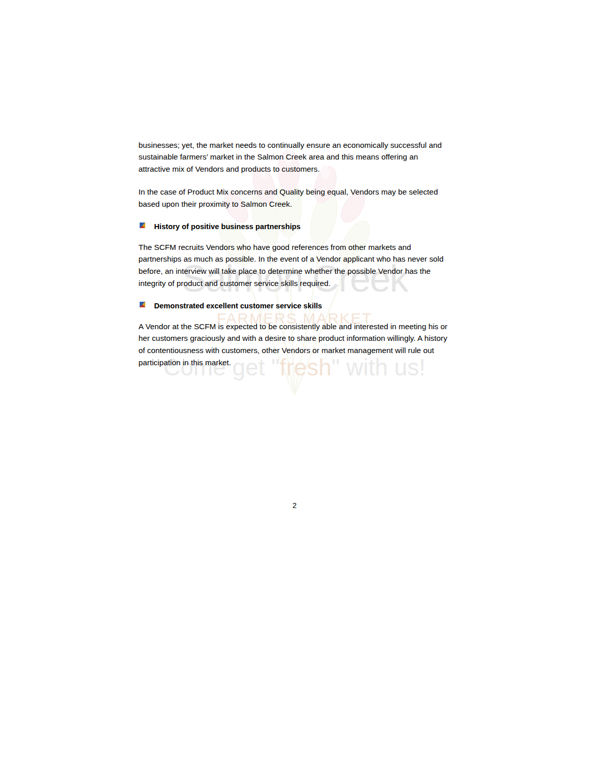Salmon Creek
FARMERS MARKET
Come get "fresh" with us!
businesses; yet, the market needs to continually ensure an economically successful and sustainable farmers’ market in the Salmon Creek area and this means offering an attractive mix of Vendors and products to customers.
In the case of Product Mix concerns and Quality being equal, Vendors may be selected based upon their proximity to Salmon Creek.
History of positive business partnerships
The SCFM recruits Vendors who have good references from other markets and partnerships as much as possible. In the event of a Vendor applicant who has never sold before, an interview will take place to determine whether the possible Vendor has the integrity of product and customer service skills required.
Demonstrated excellent customer service skills
A Vendor at the SCFM is expected to be consistently able and interested in meeting his or her customers graciously and with a desire to share product information willingly. A history of contentiousness with customers, other Vendors or market management will rule out participation in this market.
2